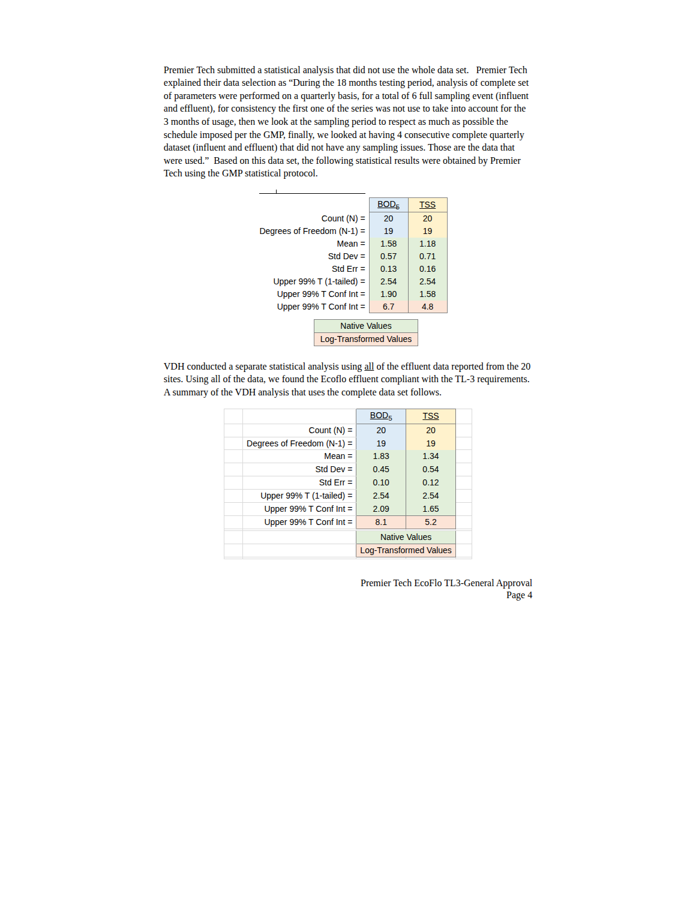Premier Tech submitted a statistical analysis that did not use the whole data set. Premier Tech explained their data selection as “During the 18 months testing period, analysis of complete set of parameters were performed on a quarterly basis, for a total of 6 full sampling event (influent and effluent), for consistency the first one of the series was not use to take into account for the 3 months of usage, then we look at the sampling period to respect as much as possible the schedule imposed per the GMP, finally, we looked at having 4 consecutive complete quarterly dataset (influent and effluent) that did not have any sampling issues. Those are the data that were used.” Based on this data set, the following statistical results were obtained by Premier Tech using the GMP statistical protocol.
| | | BOD 5 | TSS |
| | Count (N) = | 20 | 20 |
| | Degrees of Freedom (N-1) = | 19 | 19 |
| | Mean = | 1.58 | 1.18 |
| | Std Dev = | 0.57 | 0.71 |
| | Std Err = | 0.13 | 0.16 |
| | Upper 99% T (1-tailed) = | 2.54 | 2.54 |
| | Upper 99% T Conf Int = | 1.90 | 1.58 |
| | Upper 99% T Conf Int = | 6.7 | 4.8 |
Native Values
Log-Transformed Values
VDH conducted a separate statistical analysis using all of the effluent data reported from the 20 sites. Using all of the data, we found the Ecoflo effluent compliant with the TL-3 requirements. A summary of the VDH analysis that uses the complete data set follows.
| | | BOD 5 | TSS | |
| | Count (N) = | 20 | 20 | |
| | Degrees of Freedom (N-1) = | 19 | 19 | |
| | Mean = | 1.83 | 1.34 | |
| | Std Dev = | 0.45 | 0.54 | |
| | Std Err = | 0.10 | 0.12 | |
| | Upper 99% T (1-tailed) = | 2.54 | 2.54 | |
| | Upper 99% T Conf Int = | 2.09 | 1.65 | |
| | Upper 99% T Conf Int = | 8.1 | 5.2 | |
| | | Native Values | |
| | | Log-Transformed Values | |
Premier Tech EcoFlo TL3-General Approval
Page 4